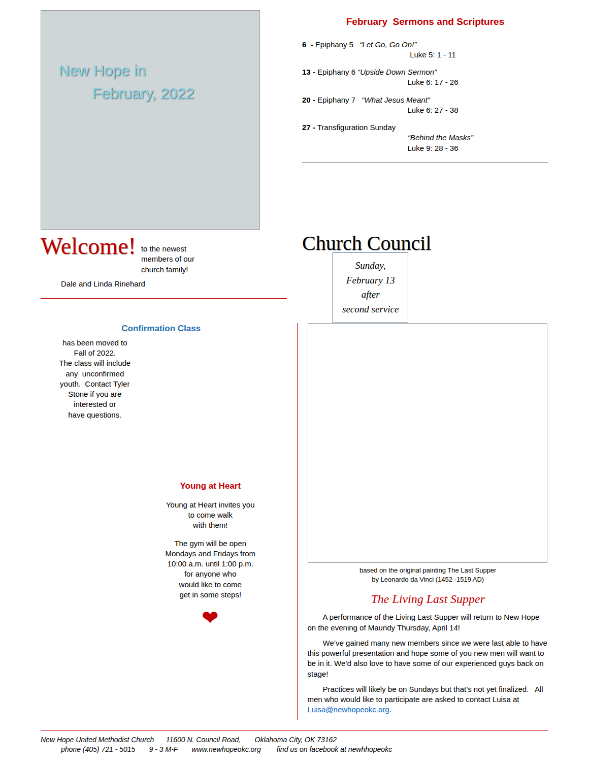New Hope in February, 2022
February Sermons and Scriptures
6 - Epiphany 5 “Let Go, Go On!” Luke 5: 1 - 11
13 - Epiphany 6 “Upside Down Sermon” Luke 6: 17 - 26
20 - Epiphany 7 “What Jesus Meant” Luke 6: 27 - 38
27 - Transfiguration Sunday “Behind the Masks” Luke 9: 28 - 36
Welcome!
to the newest
members of our
church family!
Dale and Linda Rinehard
Church Council
Sunday,
February 13
after
second service
Confirmation Class
has been moved to
Fall of 2022.
The class will include
any unconfirmed
youth. Contact Tyler
Stone if you are
interested or
have questions.
Young at Heart
Young at Heart invites you
to come walk
with them!
The gym will be open
Mondays and Fridays from
10:00 a.m. until 1:00 p.m.
for anyone who
would like to come
get in some steps!
❤
based on the original painting The Last Supper
by Leonardo da Vinci (1452 -1519 AD)
The Living Last Supper
A performance of the Living Last Supper will return to New Hope on the evening of Maundy Thursday, April 14!
We’ve gained many new members since we were last able to have this powerful presentation and hope some of you new men will want to be in it. We’d also love to have some of our experienced guys back on stage!
Practices will likely be on Sundays but that’s not yet finalized. All men who would like to participate are asked to contact Luisa at Luisa@newhopeokc.org.
New Hope United Methodist Church 11600 N. Council Road, Oklahoma City, OK 73162 phone (405) 721 - 5015 9 - 3 M-F www.newhopeokc.org find us on facebook at newhhopeokc